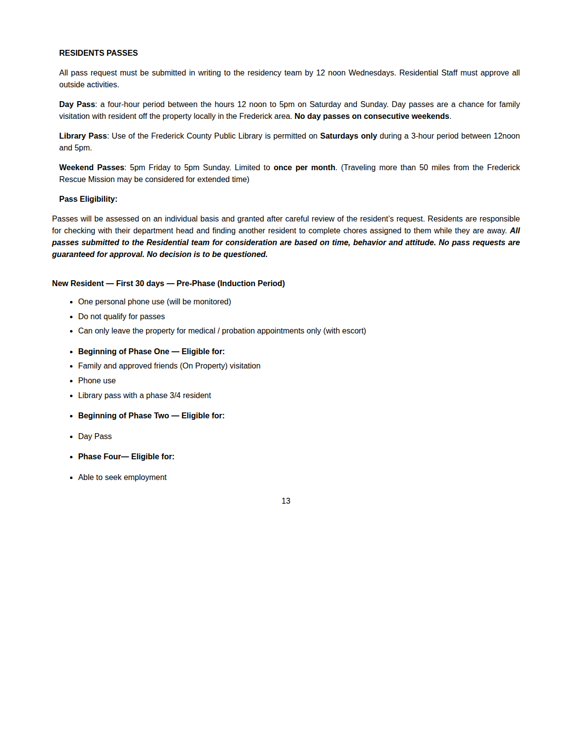RESIDENTS PASSES
All pass request must be submitted in writing to the residency team by 12 noon Wednesdays. Residential Staff must approve all outside activities.
Day Pass: a four-hour period between the hours 12 noon to 5pm on Saturday and Sunday. Day passes are a chance for family visitation with resident off the property locally in the Frederick area. No day passes on consecutive weekends.
Library Pass: Use of the Frederick County Public Library is permitted on Saturdays only during a 3-hour period between 12noon and 5pm.
Weekend Passes: 5pm Friday to 5pm Sunday. Limited to once per month. (Traveling more than 50 miles from the Frederick Rescue Mission may be considered for extended time)
Pass Eligibility:
Passes will be assessed on an individual basis and granted after careful review of the resident’s request. Residents are responsible for checking with their department head and finding another resident to complete chores assigned to them while they are away. All passes submitted to the Residential team for consideration are based on time, behavior and attitude. No pass requests are guaranteed for approval. No decision is to be questioned.
New Resident — First 30 days — Pre-Phase (Induction Period)
One personal phone use (will be monitored)
Do not qualify for passes
Can only leave the property for medical / probation appointments only (with escort)
Beginning of Phase One — Eligible for:
Family and approved friends (On Property) visitation
Phone use
Library pass with a phase 3/4 resident
Beginning of Phase Two — Eligible for:
Day Pass
Phase Four— Eligible for:
Able to seek employment
13